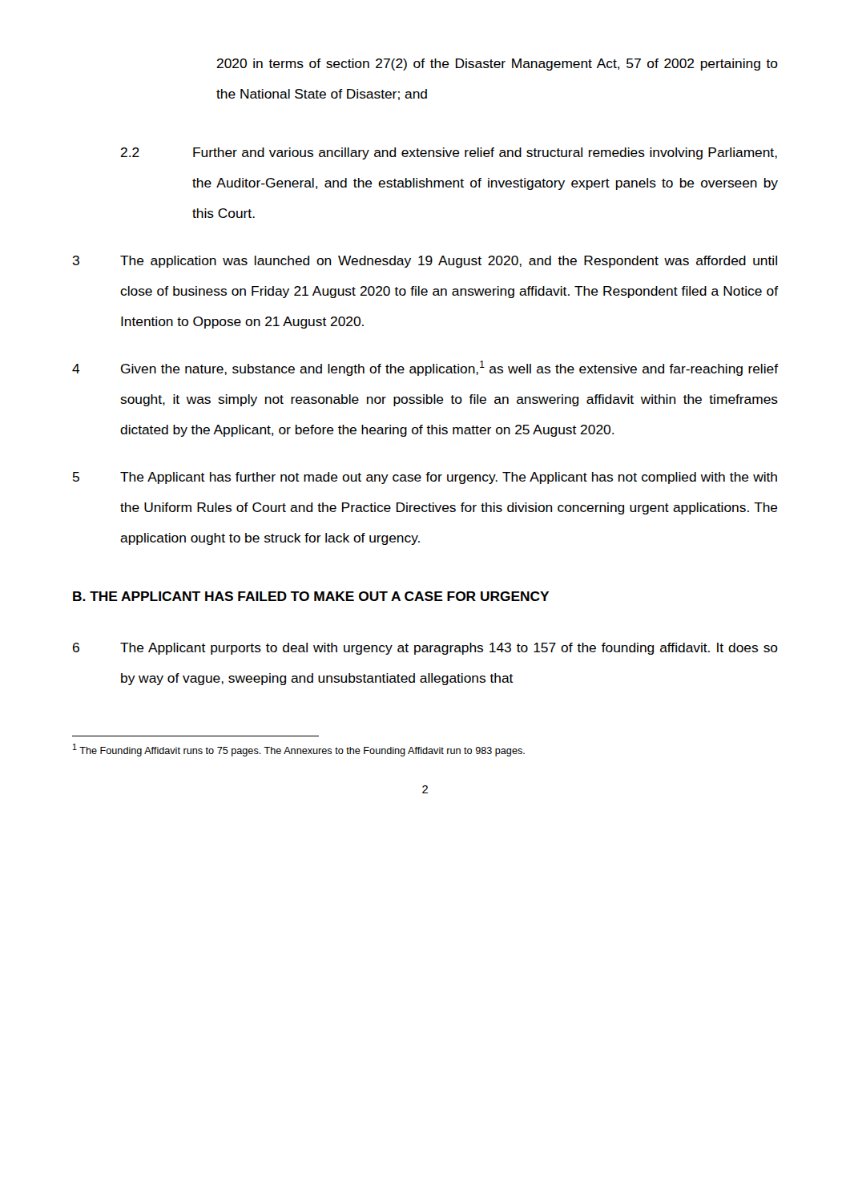2020 in terms of section 27(2) of the Disaster Management Act, 57 of 2002 pertaining to the National State of Disaster; and
2.2
Further and various ancillary and extensive relief and structural remedies involving Parliament, the Auditor-General, and the establishment of investigatory expert panels to be overseen by this Court.
3
The application was launched on Wednesday 19 August 2020, and the Respondent was afforded until close of business on Friday 21 August 2020 to file an answering affidavit. The Respondent filed a Notice of Intention to Oppose on 21 August 2020.
4
Given the nature, substance and length of the application,1 as well as the extensive and far-reaching relief sought, it was simply not reasonable nor possible to file an answering affidavit within the timeframes dictated by the Applicant, or before the hearing of this matter on 25 August 2020.
5
The Applicant has further not made out any case for urgency. The Applicant has not complied with the with the Uniform Rules of Court and the Practice Directives for this division concerning urgent applications. The application ought to be struck for lack of urgency.
B. THE APPLICANT HAS FAILED TO MAKE OUT A CASE FOR URGENCY
6
The Applicant purports to deal with urgency at paragraphs 143 to 157 of the founding affidavit. It does so by way of vague, sweeping and unsubstantiated allegations that
1 The Founding Affidavit runs to 75 pages. The Annexures to the Founding Affidavit run to 983 pages.
2